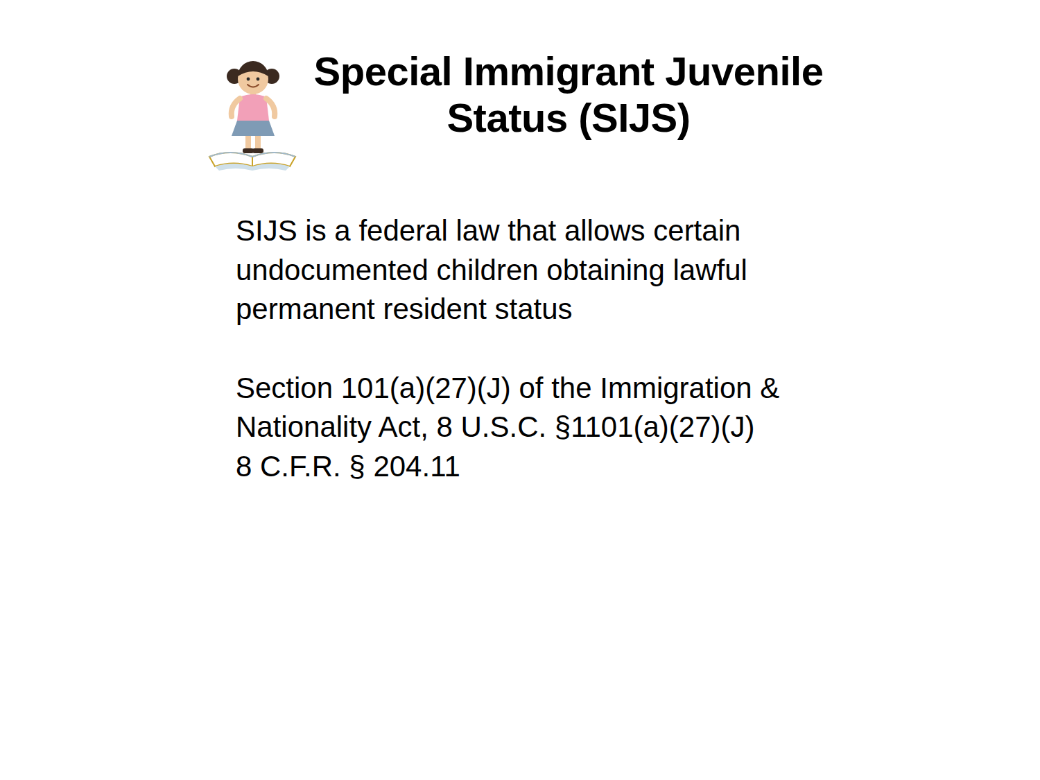Special Immigrant Juvenile Status (SIJS)
SIJS is a federal law that allows certain undocumented children obtaining lawful permanent resident status
Section 101(a)(27)(J) of the Immigration & Nationality Act, 8 U.S.C. §1101(a)(27)(J)
8 C.F.R. § 204.11